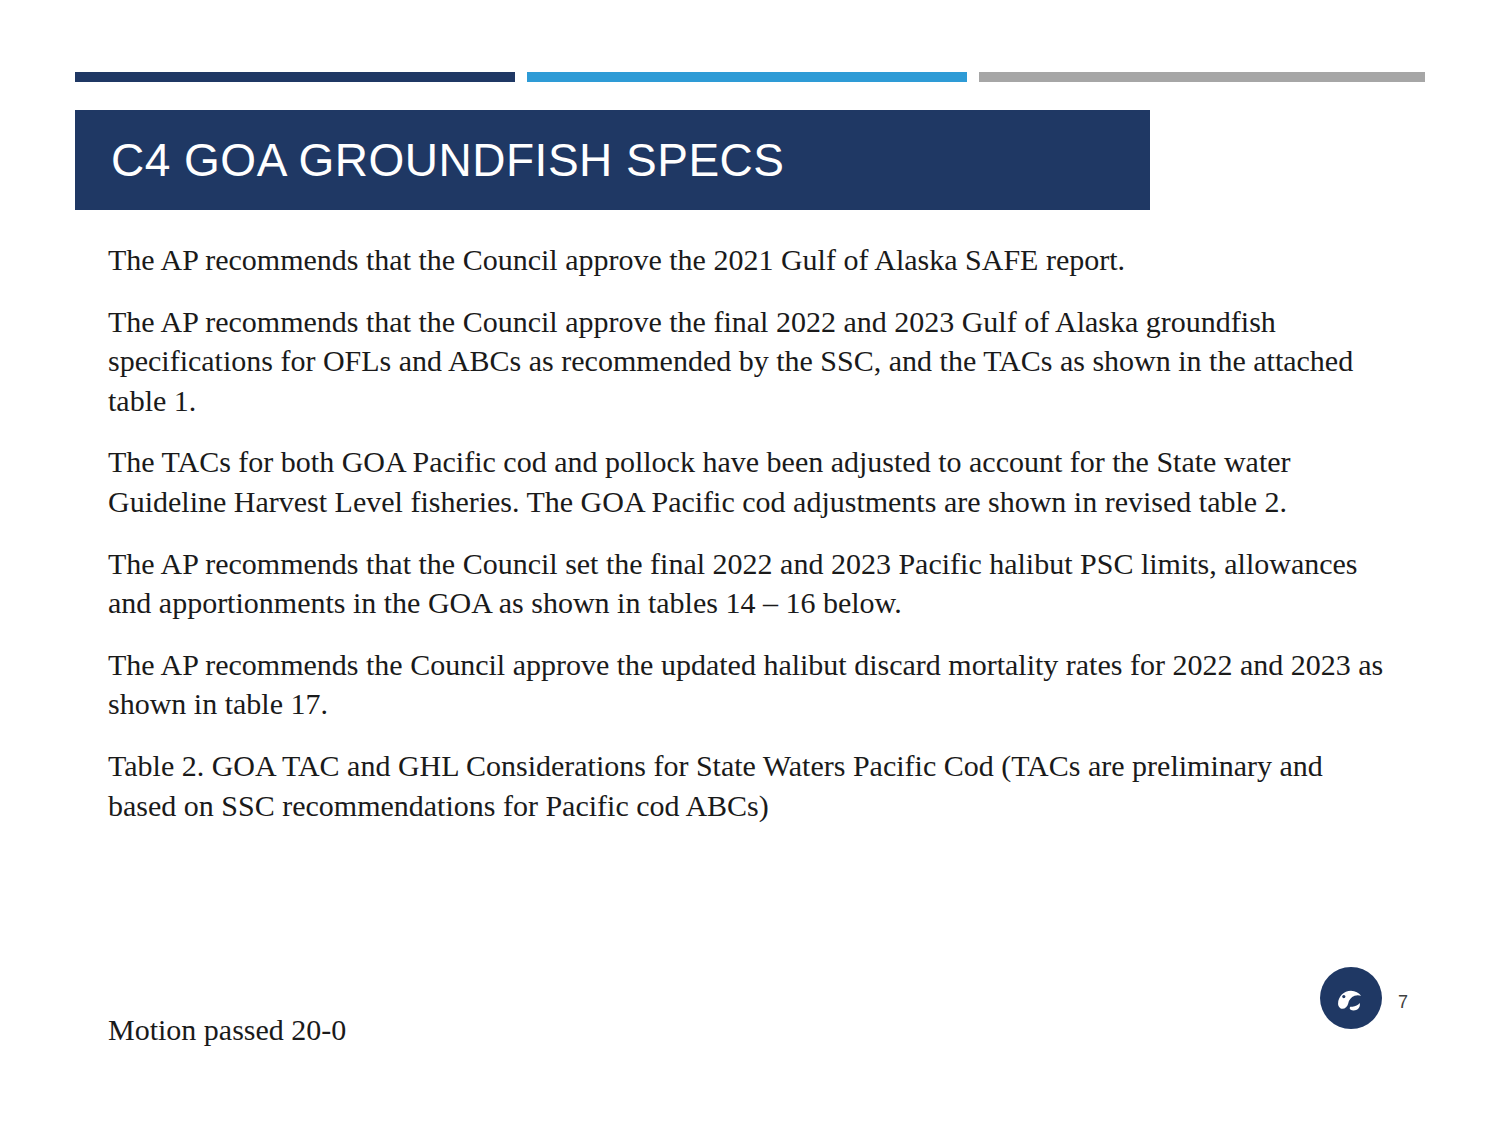C4 GOA GROUNDFISH SPECS
The AP recommends that the Council approve the 2021 Gulf of Alaska SAFE report.
The AP recommends that the Council approve the final 2022 and 2023 Gulf of Alaska groundfish specifications for OFLs and ABCs as recommended by the SSC, and the TACs as shown in the attached table 1.
The TACs for both GOA Pacific cod and pollock have been adjusted to account for the State water Guideline Harvest Level fisheries. The GOA Pacific cod adjustments are shown in revised table 2.
The AP recommends that the Council set the final 2022 and 2023 Pacific halibut PSC limits, allowances and apportionments in the GOA as shown in tables 14 – 16 below.
The AP recommends the Council approve the updated halibut discard mortality rates for 2022 and 2023 as shown in table 17.
Table 2. GOA TAC and GHL Considerations for State Waters Pacific Cod (TACs are preliminary and based on SSC recommendations for Pacific cod ABCs)
Motion passed 20-0
7